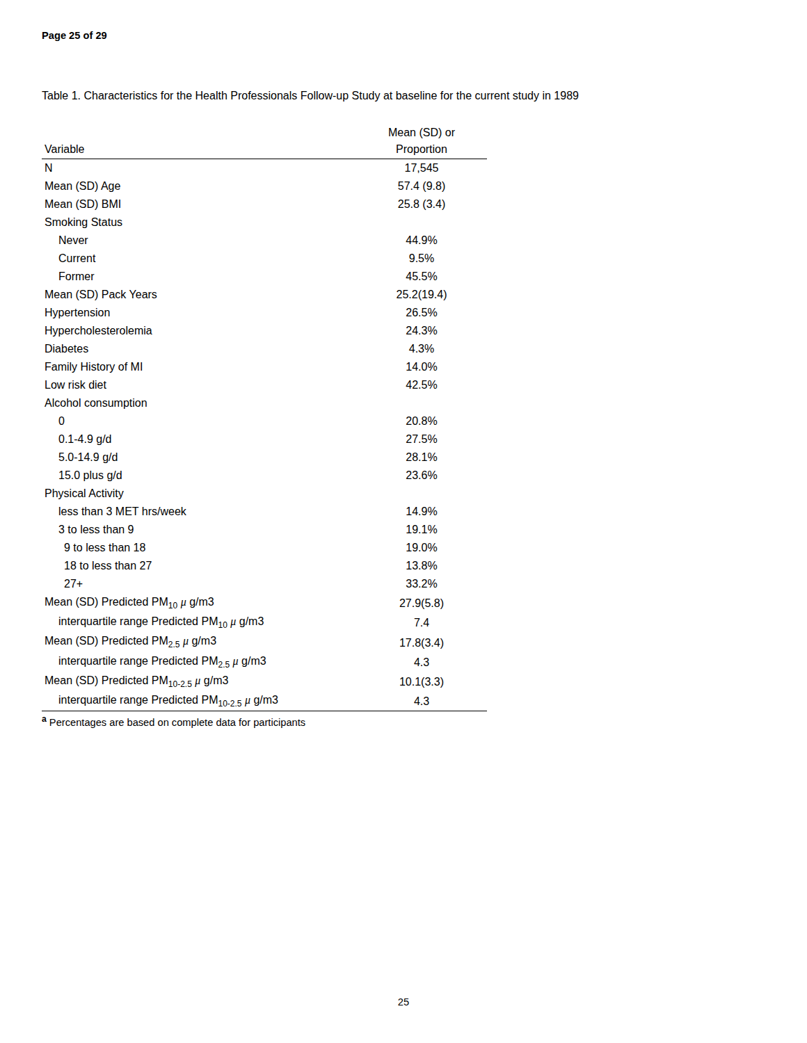Page 25 of 29
Table 1. Characteristics for the Health Professionals Follow-up Study at baseline for the current study in 1989
| Variable | Mean (SD) or Proportion |
| --- | --- |
| N | 17,545 |
| Mean (SD) Age | 57.4 (9.8) |
| Mean (SD) BMI | 25.8 (3.4) |
| Smoking Status | |
| Never | 44.9% |
| Current | 9.5% |
| Former | 45.5% |
| Mean (SD) Pack Years | 25.2(19.4) |
| Hypertension | 26.5% |
| Hypercholesterolemia | 24.3% |
| Diabetes | 4.3% |
| Family History of MI | 14.0% |
| Low risk diet | 42.5% |
| Alcohol consumption | |
| 0 | 20.8% |
| 0.1-4.9 g/d | 27.5% |
| 5.0-14.9 g/d | 28.1% |
| 15.0 plus g/d | 23.6% |
| Physical Activity | |
| less than 3 MET hrs/week | 14.9% |
| 3 to less than 9 | 19.1% |
| 9 to less than 18 | 19.0% |
| 18 to less than 27 | 13.8% |
| 27+ | 33.2% |
| Mean (SD) Predicted PM 10 μ g/m3 | 27.9(5.8) |
| interquartile range Predicted PM 10 μ g/m3 | 7.4 |
| Mean (SD) Predicted PM 2.5 μ g/m3 | 17.8(3.4) |
| interquartile range Predicted PM 2.5 μ g/m3 | 4.3 |
| Mean (SD) Predicted PM 10-2.5 μ g/m3 | 10.1(3.3) |
| interquartile range Predicted PM 10-2.5 μ g/m3 | 4.3 |
a Percentages are based on complete data for participants
25